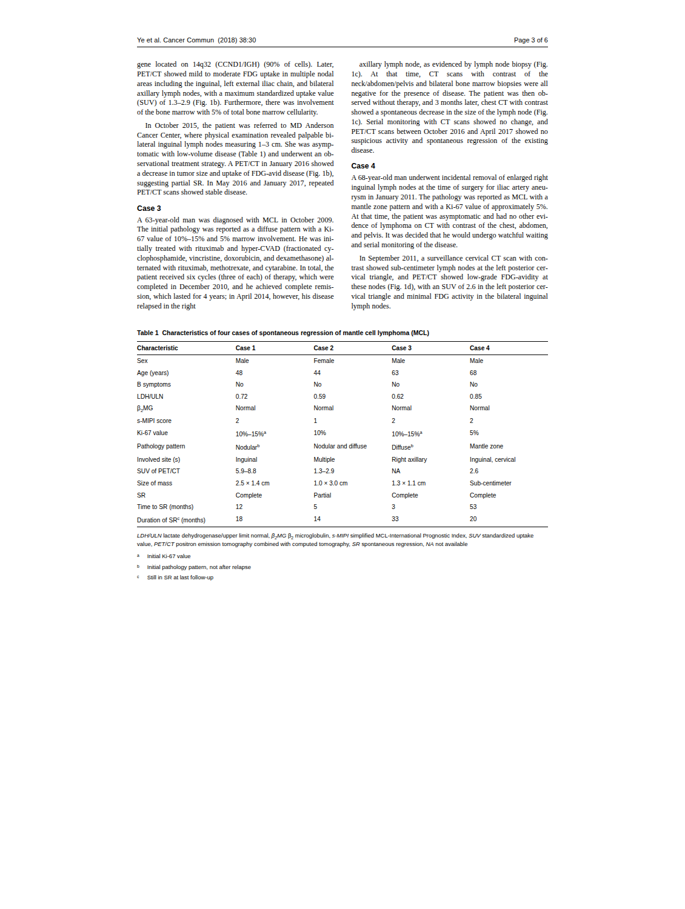Ye et al. Cancer Commun (2018) 38:30
Page 3 of 6
gene located on 14q32 (CCND1/IGH) (90% of cells). Later, PET/CT showed mild to moderate FDG uptake in multiple nodal areas including the inguinal, left external iliac chain, and bilateral axillary lymph nodes, with a maximum standardized uptake value (SUV) of 1.3–2.9 (Fig. 1b). Furthermore, there was involvement of the bone marrow with 5% of total bone marrow cellularity.
In October 2015, the patient was referred to MD Anderson Cancer Center, where physical examination revealed palpable bilateral inguinal lymph nodes measuring 1–3 cm. She was asymptomatic with low-volume disease (Table 1) and underwent an observational treatment strategy. A PET/CT in January 2016 showed a decrease in tumor size and uptake of FDG-avid disease (Fig. 1b), suggesting partial SR. In May 2016 and January 2017, repeated PET/CT scans showed stable disease.
Case 3
A 63-year-old man was diagnosed with MCL in October 2009. The initial pathology was reported as a diffuse pattern with a Ki-67 value of 10%–15% and 5% marrow involvement. He was initially treated with rituximab and hyper-CVAD (fractionated cyclophosphamide, vincristine, doxorubicin, and dexamethasone) alternated with rituximab, methotrexate, and cytarabine. In total, the patient received six cycles (three of each) of therapy, which were completed in December 2010, and he achieved complete remission, which lasted for 4 years; in April 2014, however, his disease relapsed in the right
axillary lymph node, as evidenced by lymph node biopsy (Fig. 1c). At that time, CT scans with contrast of the neck/abdomen/pelvis and bilateral bone marrow biopsies were all negative for the presence of disease. The patient was then observed without therapy, and 3 months later, chest CT with contrast showed a spontaneous decrease in the size of the lymph node (Fig. 1c). Serial monitoring with CT scans showed no change, and PET/CT scans between October 2016 and April 2017 showed no suspicious activity and spontaneous regression of the existing disease.
Case 4
A 68-year-old man underwent incidental removal of enlarged right inguinal lymph nodes at the time of surgery for iliac artery aneurysm in January 2011. The pathology was reported as MCL with a mantle zone pattern and with a Ki-67 value of approximately 5%. At that time, the patient was asymptomatic and had no other evidence of lymphoma on CT with contrast of the chest, abdomen, and pelvis. It was decided that he would undergo watchful waiting and serial monitoring of the disease.
In September 2011, a surveillance cervical CT scan with contrast showed sub-centimeter lymph nodes at the left posterior cervical triangle, and PET/CT showed low-grade FDG-avidity at these nodes (Fig. 1d), with an SUV of 2.6 in the left posterior cervical triangle and minimal FDG activity in the bilateral inguinal lymph nodes.
Table 1 Characteristics of four cases of spontaneous regression of mantle cell lymphoma (MCL)
| Characteristic | Case 1 | Case 2 | Case 3 | Case 4 |
| --- | --- | --- | --- | --- |
| Sex | Male | Female | Male | Male |
| Age (years) | 48 | 44 | 63 | 68 |
| B symptoms | No | No | No | No |
| LDH/ULN | 0.72 | 0.59 | 0.62 | 0.85 |
| β 2 MG | Normal | Normal | Normal | Normal |
| s-MIPI score | 2 | 1 | 2 | 2 |
| Ki-67 value | 10%–15% a | 10% | 10%–15% a | 5% |
| Pathology pattern | Nodular b | Nodular and diffuse | Diffuse b | Mantle zone |
| Involved site (s) | Inguinal | Multiple | Right axillary | Inguinal, cervical |
| SUV of PET/CT | 5.9–8.8 | 1.3–2.9 | NA | 2.6 |
| Size of mass | 2.5 × 1.4 cm | 1.0 × 3.0 cm | 1.3 × 1.1 cm | Sub-centimeter |
| SR | Complete | Partial | Complete | Complete |
| Time to SR (months) | 12 | 5 | 3 | 53 |
| Duration of SR c (months) | 18 | 14 | 33 | 20 |
LDH/ULN lactate dehydrogenase/upper limit normal, β2MG β2 microglobulin, s-MIPI simplified MCL-International Prognostic Index, SUV standardized uptake value, PET/CT positron emission tomography combined with computed tomography, SR spontaneous regression, NA not available
aInitial Ki-67 value
bInitial pathology pattern, not after relapse
cStill in SR at last follow-up